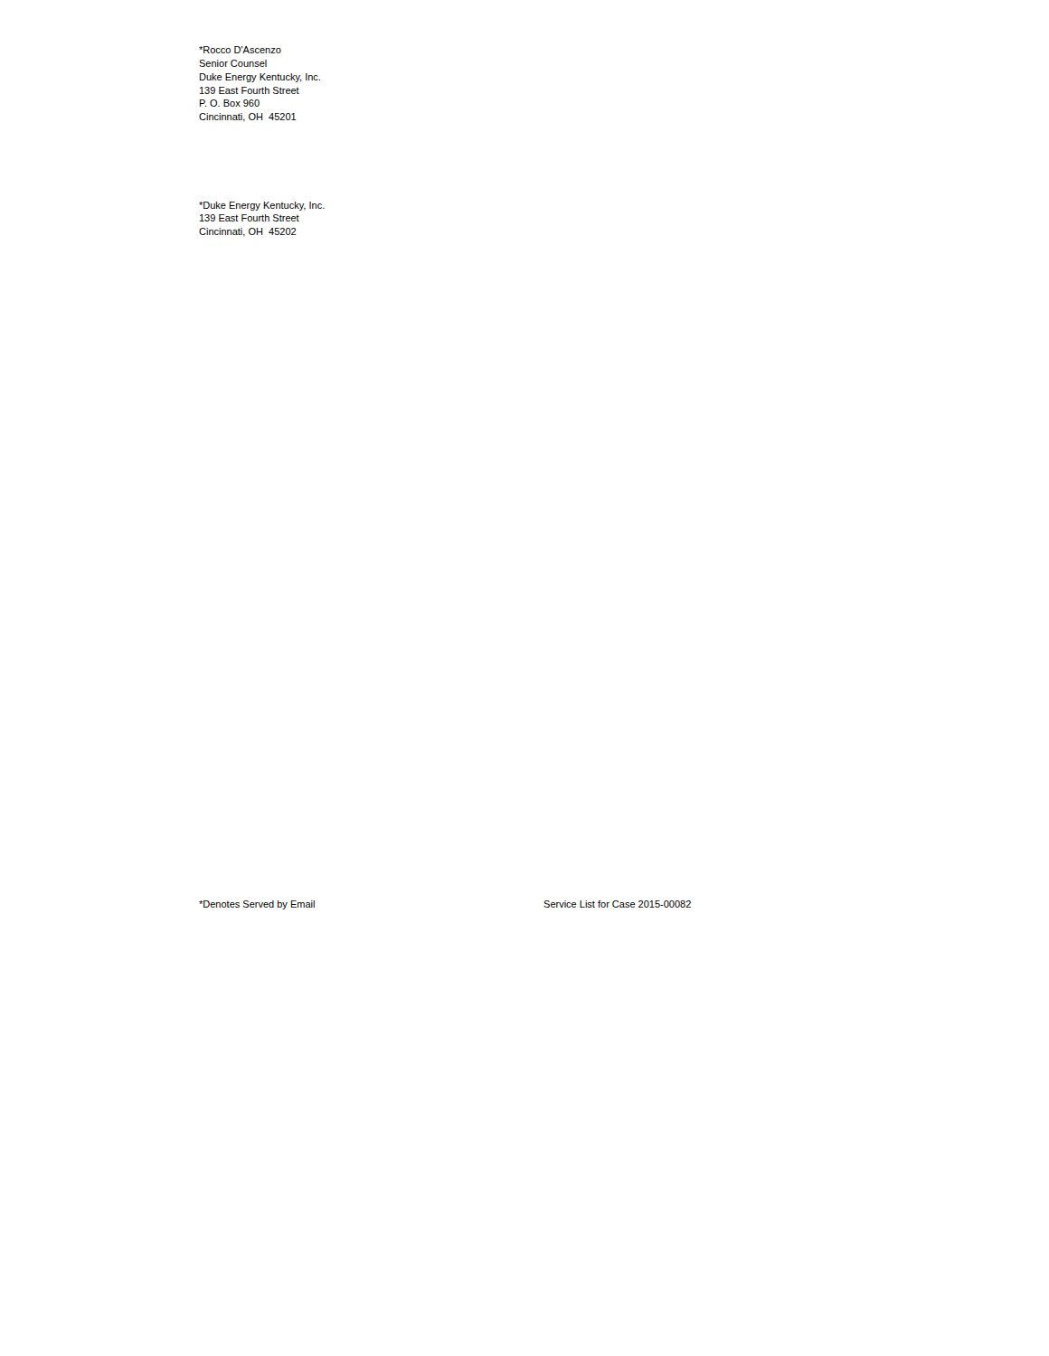*Rocco D'Ascenzo
Senior Counsel
Duke Energy Kentucky, Inc.
139 East Fourth Street
P. O. Box 960
Cincinnati, OH 45201
*Duke Energy Kentucky, Inc.
139 East Fourth Street
Cincinnati, OH 45202
*Denotes Served by Email Service List for Case 2015-00082